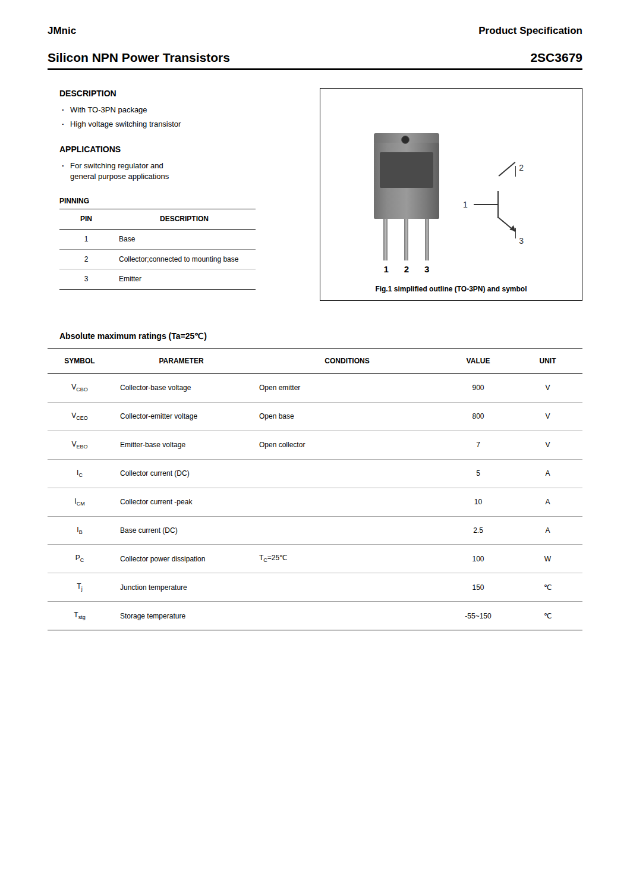JMnic Product Specification
Silicon NPN Power Transistors 2SC3679
DESCRIPTION
With TO-3PN package
High voltage switching transistor
APPLICATIONS
For switching regulator andgeneral purpose applications
PINNING
| PIN | DESCRIPTION |
| --- | --- |
| 1 | Base |
| 2 | Collector;connected to mounting base |
| 3 | Emitter |
123
2 1 3
Fig.1 simplified outline (TO-3PN) and symbol
Absolute maximum ratings (Ta=25℃)
| SYMBOL | PARAMETER | CONDITIONS | VALUE | UNIT |
| --- | --- | --- | --- | --- |
| V CBO | Collector-base voltage | Open emitter | 900 | V |
| V CEO | Collector-emitter voltage | Open base | 800 | V |
| V EBO | Emitter-base voltage | Open collector | 7 | V |
| I C | Collector current (DC) | | 5 | A |
| I CM | Collector current -peak | | 10 | A |
| I B | Base current (DC) | | 2.5 | A |
| P C | Collector power dissipation | T C =25℃ | 100 | W |
| T j | Junction temperature | | 150 | ℃ |
| T stg | Storage temperature | | -55~150 | ℃ |